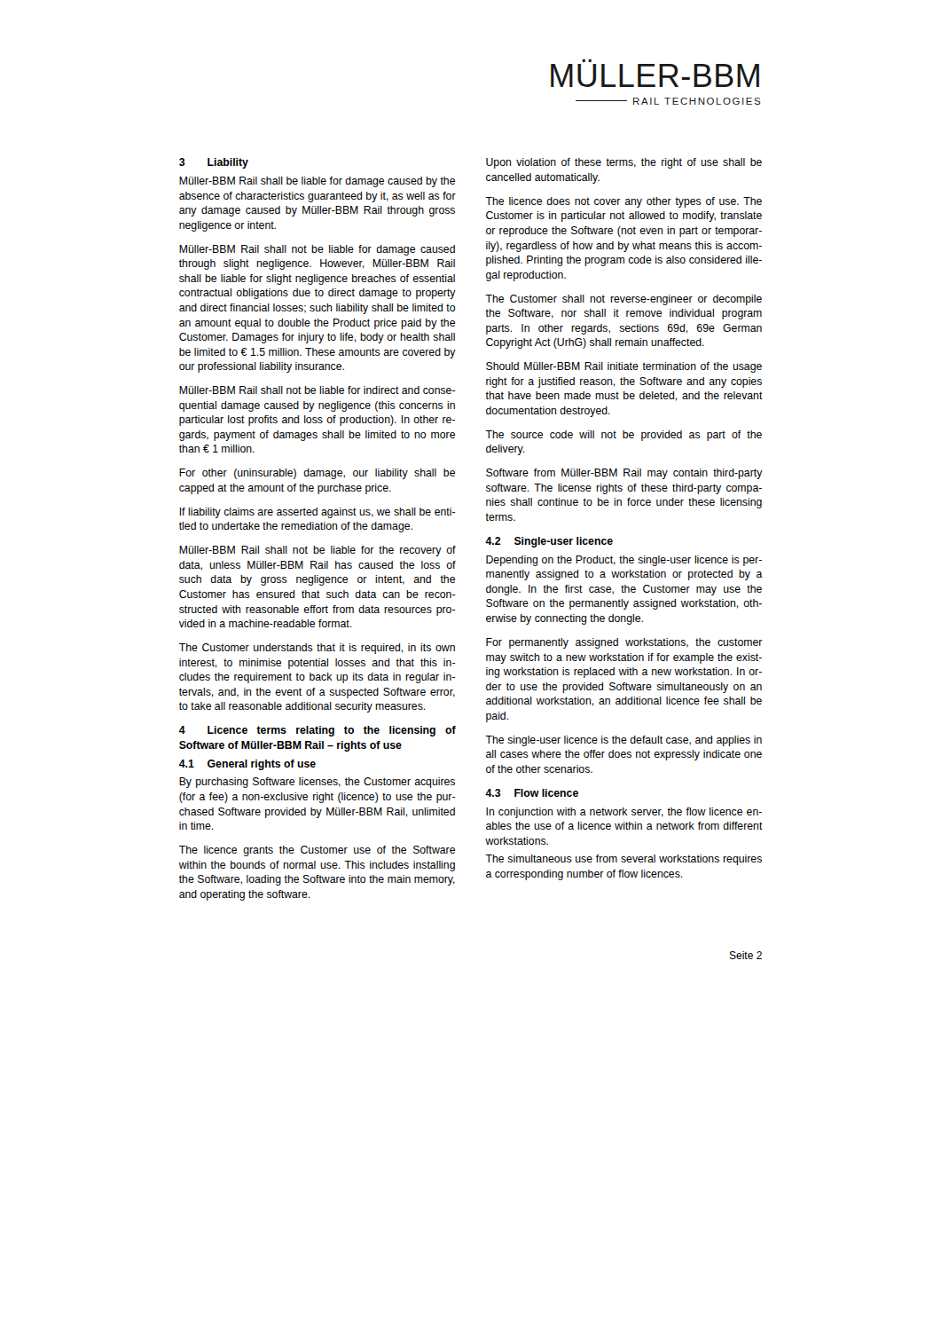MÜLLER-BBM
RAIL TECHNOLOGIES
3 Liability
Müller-BBM Rail shall be liable for damage caused by the absence of characteristics guaranteed by it, as well as for any damage caused by Müller-BBM Rail through gross negligence or intent.
Müller-BBM Rail shall not be liable for damage caused through slight negligence. However, Müller-BBM Rail shall be liable for slight negligence breaches of essential contractual obligations due to direct damage to property and direct financial losses; such liability shall be limited to an amount equal to double the Product price paid by the Customer. Damages for injury to life, body or health shall be limited to € 1.5 million. These amounts are covered by our professional liability insurance.
Müller-BBM Rail shall not be liable for indirect and consequential damage caused by negligence (this concerns in particular lost profits and loss of production). In other regards, payment of damages shall be limited to no more than € 1 million.
For other (uninsurable) damage, our liability shall be capped at the amount of the purchase price.
If liability claims are asserted against us, we shall be entitled to undertake the remediation of the damage.
Müller-BBM Rail shall not be liable for the recovery of data, unless Müller-BBM Rail has caused the loss of such data by gross negligence or intent, and the Customer has ensured that such data can be reconstructed with reasonable effort from data resources provided in a machine-readable format.
The Customer understands that it is required, in its own interest, to minimise potential losses and that this includes the requirement to back up its data in regular intervals, and, in the event of a suspected Software error, to take all reasonable additional security measures.
4 Licence terms relating to the licensing of Software of Müller-BBM Rail – rights of use
4.1 General rights of use
By purchasing Software licenses, the Customer acquires (for a fee) a non-exclusive right (licence) to use the purchased Software provided by Müller-BBM Rail, unlimited in time.
The licence grants the Customer use of the Software within the bounds of normal use. This includes installing the Software, loading the Software into the main memory, and operating the software.
Upon violation of these terms, the right of use shall be cancelled automatically.
The licence does not cover any other types of use. The Customer is in particular not allowed to modify, translate or reproduce the Software (not even in part or temporarily), regardless of how and by what means this is accomplished. Printing the program code is also considered illegal reproduction.
The Customer shall not reverse-engineer or decompile the Software, nor shall it remove individual program parts. In other regards, sections 69d, 69e German Copyright Act (UrhG) shall remain unaffected.
Should Müller-BBM Rail initiate termination of the usage right for a justified reason, the Software and any copies that have been made must be deleted, and the relevant documentation destroyed.
The source code will not be provided as part of the delivery.
Software from Müller-BBM Rail may contain third-party software. The license rights of these third-party companies shall continue to be in force under these licensing terms.
4.2 Single-user licence
Depending on the Product, the single-user licence is permanently assigned to a workstation or protected by a dongle. In the first case, the Customer may use the Software on the permanently assigned workstation, otherwise by connecting the dongle.
For permanently assigned workstations, the customer may switch to a new workstation if for example the existing workstation is replaced with a new workstation. In order to use the provided Software simultaneously on an additional workstation, an additional licence fee shall be paid.
The single-user licence is the default case, and applies in all cases where the offer does not expressly indicate one of the other scenarios.
4.3 Flow licence
In conjunction with a network server, the flow licence enables the use of a licence within a network from different workstations.
The simultaneous use from several workstations requires a corresponding number of flow licences.
Seite 2